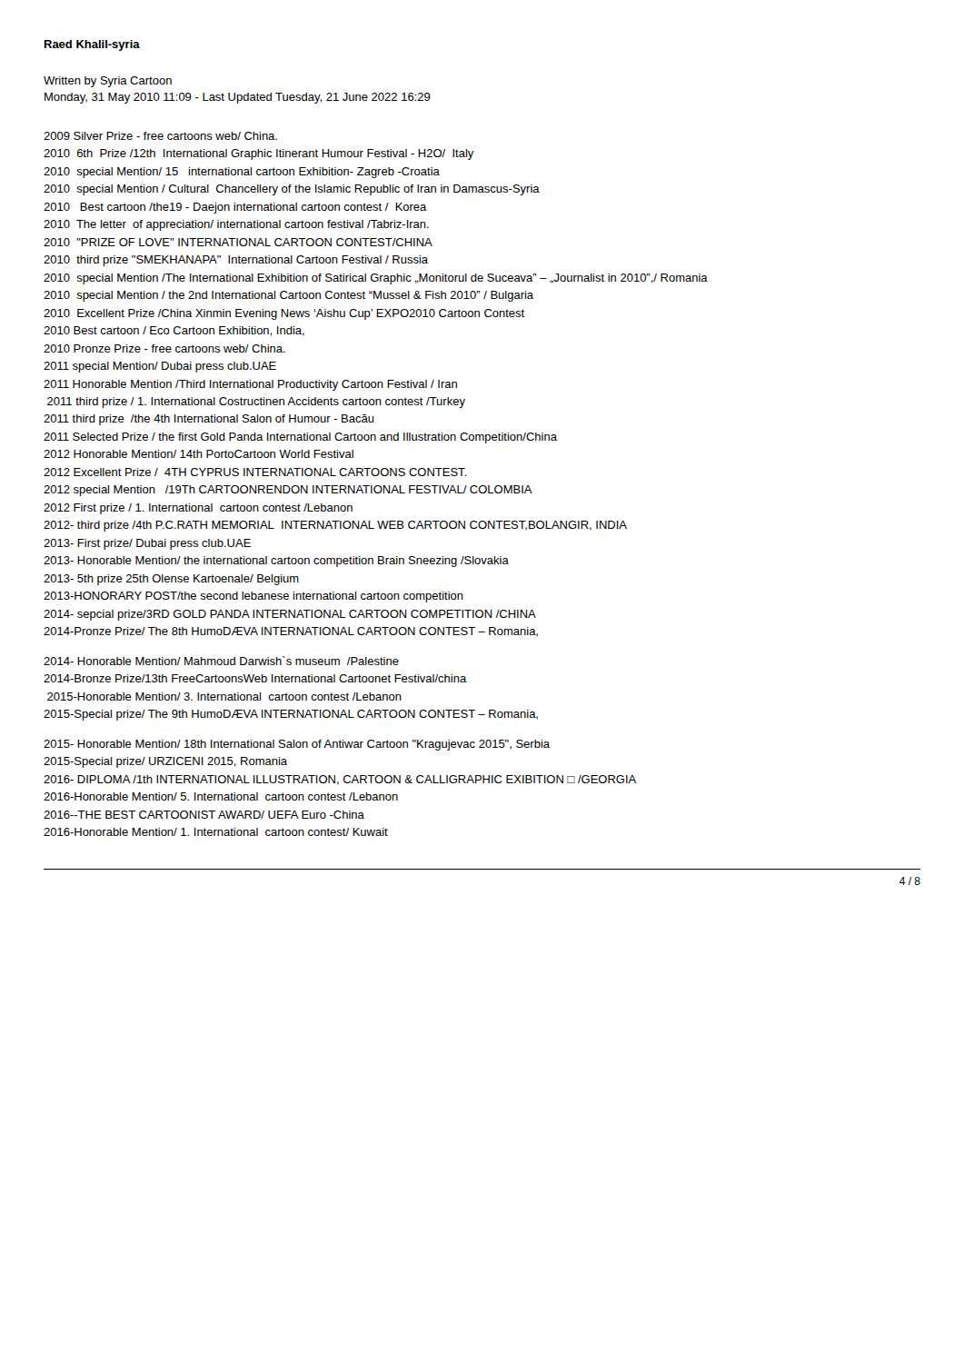Raed Khalil-syria
Written by Syria Cartoon
Monday, 31 May 2010 11:09 - Last Updated Tuesday, 21 June 2022 16:29
2009 Silver Prize - free cartoons web/ China.
2010 6th Prize /12th International Graphic Itinerant Humour Festival - H2O/ Italy
2010 special Mention/ 15 international cartoon Exhibition- Zagreb -Croatia
2010 special Mention / Cultural Chancellery of the Islamic Republic of Iran in Damascus-Syria
2010 Best cartoon /the19 - Daejon international cartoon contest / Korea
2010 The letter of appreciation/ international cartoon festival /Tabriz-Iran.
2010 "PRIZE OF LOVE" INTERNATIONAL CARTOON CONTEST/CHINA
2010 third prize "SMEKHANAPA" International Cartoon Festival / Russia
2010 special Mention /The International Exhibition of Satirical Graphic „Monitorul de Suceava” – „Journalist in 2010”,/ Romania
2010 special Mention / the 2nd International Cartoon Contest “Mussel & Fish 2010” / Bulgaria
2010 Excellent Prize /China Xinmin Evening News ‘Aishu Cup’ EXPO2010 Cartoon Contest
2010 Best cartoon / Eco Cartoon Exhibition, India,
2010 Pronze Prize - free cartoons web/ China.
2011 special Mention/ Dubai press club.UAE
2011 Honorable Mention /Third International Productivity Cartoon Festival / Iran
2011 third prize / 1. International Costructinen Accidents cartoon contest /Turkey
2011 third prize /the 4th International Salon of Humour - Bacău
2011 Selected Prize / the first Gold Panda International Cartoon and Illustration Competition/China
2012 Honorable Mention/ 14th PortoCartoon World Festival
2012 Excellent Prize / 4TH CYPRUS INTERNATIONAL CARTOONS CONTEST.
2012 special Mention /19Th CARTOONRENDON INTERNATIONAL FESTIVAL/ COLOMBIA
2012 First prize / 1. International cartoon contest /Lebanon
2012- third prize /4th P.C.RATH MEMORIAL INTERNATIONAL WEB CARTOON CONTEST,BOLANGIR, INDIA
2013- First prize/ Dubai press club.UAE
2013- Honorable Mention/ the international cartoon competition Brain Sneezing /Slovakia
2013- 5th prize 25th Olense Kartoenale/ Belgium
2013-HONORARY POST/the second lebanese international cartoon competition
2014- sepcial prize/3RD GOLD PANDA INTERNATIONAL CARTOON COMPETITION /CHINA
2014-Pronze Prize/ The 8th HumoDÆVA INTERNATIONAL CARTOON CONTEST – Romania,
2014- Honorable Mention/ Mahmoud Darwish`s museum /Palestine
2014-Bronze Prize/13th FreeCartoonsWeb International Cartoonet Festival/china
2015-Honorable Mention/ 3. International cartoon contest /Lebanon
2015-Special prize/ The 9th HumoDÆVA INTERNATIONAL CARTOON CONTEST – Romania,
2015- Honorable Mention/ 18th International Salon of Antiwar Cartoon "Kragujevac 2015", Serbia
2015-Special prize/ URZICENI 2015, Romania
2016- DIPLOMA /1th INTERNATIONAL ILLUSTRATION, CARTOON & CALLIGRAPHIC EXIBITION □ /GEORGIA
2016-Honorable Mention/ 5. International cartoon contest /Lebanon
2016--THE BEST CARTOONIST AWARD/ UEFA Euro -China
2016-Honorable Mention/ 1. International cartoon contest/ Kuwait
4 / 8